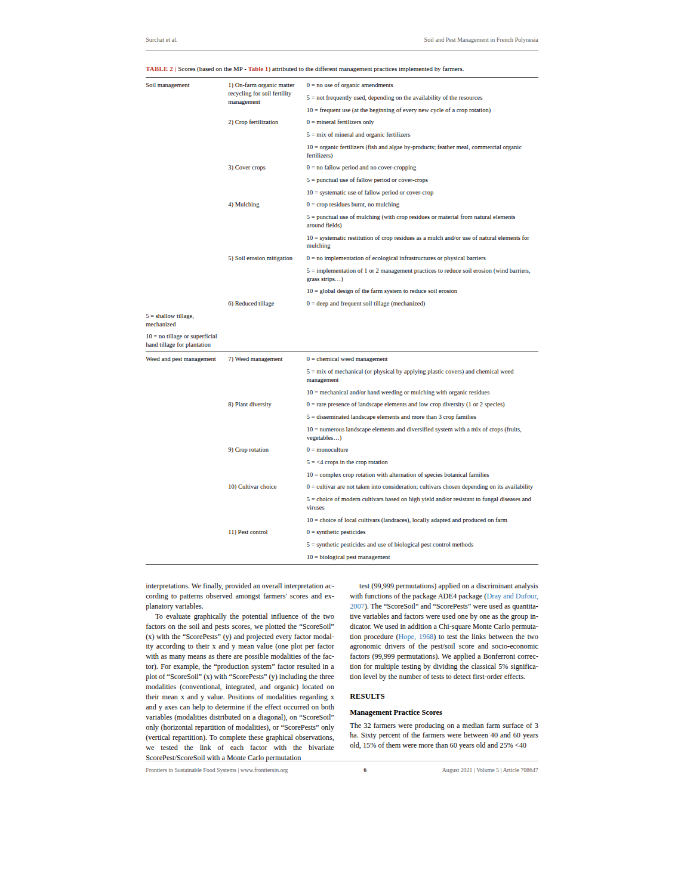Surchat et al.
Soil and Pest Management in French Polynesia
TABLE 2 | Scores (based on the MP - Table 1) attributed to the different management practices implemented by farmers.
| Soil management | 1) On-farm organic matter recycling for soil fertility management | 0 = no use of organic amendments |
| 5 = not frequently used, depending on the availability of the resources |
| 10 = frequent use (at the beginning of every new cycle of a crop rotation) |
| 2) Crop fertilization | 0 = mineral fertilizers only |
| 5 = mix of mineral and organic fertilizers |
| 10 = organic fertilizers (fish and algae by-products; feather meal, commercial organic fertilizers) |
| 3) Cover crops | 0 = no fallow period and no cover-cropping |
| 5 = punctual use of fallow period or cover-crops |
| 10 = systematic use of fallow period or cover-crop |
| 4) Mulching | 0 = crop residues burnt, no mulching |
| 5 = punctual use of mulching (with crop residues or material from natural elements around fields) |
| 10 = systematic restitution of crop residues as a mulch and/or use of natural elements for mulching |
| 5) Soil erosion mitigation | 0 = no implementation of ecological infrastructures or physical barriers |
| 5 = implementation of 1 or 2 management practices to reduce soil erosion (wind barriers, grass strips…) |
| 10 = global design of the farm system to reduce soil erosion |
| 6) Reduced tillage | 0 = deep and frequent soil tillage (mechanized) |
| 5 = shallow tillage, mechanized |
| 10 = no tillage or superficial hand tillage for plantation |
| Weed and pest management | 7) Weed management | 0 = chemical weed management |
| 5 = mix of mechanical (or physical by applying plastic covers) and chemical weed management |
| 10 = mechanical and/or hand weeding or mulching with organic residues |
| 8) Plant diversity | 0 = rare presence of landscape elements and low crop diversity (1 or 2 species) |
| 5 = disseminated landscape elements and more than 3 crop families |
| 10 = numerous landscape elements and diversified system with a mix of crops (fruits, vegetables…) |
| 9) Crop rotation | 0 = monoculture |
| 5 = <4 crops in the crop rotation |
| 10 = complex crop rotation with alternation of species botanical families |
| 10) Cultivar choice | 0 = cultivar are not taken into consideration; cultivars chosen depending on its availability |
| 5 = choice of modern cultivars based on high yield and/or resistant to fungal diseases and viruses |
| 10 = choice of local cultivars (landraces), locally adapted and produced on farm |
| 11) Pest control | 0 = synthetic pesticides |
| 5 = synthetic pesticides and use of biological pest control methods |
| 10 = biological pest management |
interpretations. We finally, provided an overall interpretation according to patterns observed amongst farmers' scores and explanatory variables.
To evaluate graphically the potential influence of the two factors on the soil and pests scores, we plotted the “ScoreSoil” (x) with the “ScorePests” (y) and projected every factor modality according to their x and y mean value (one plot per factor with as many means as there are possible modalities of the factor). For example, the “production system” factor resulted in a plot of “ScoreSoil” (x) with “ScorePests” (y) including the three modalities (conventional, integrated, and organic) located on their mean x and y value. Positions of modalities regarding x and y axes can help to determine if the effect occurred on both variables (modalities distributed on a diagonal), on “ScoreSoil” only (horizontal repartition of modalities), or “ScorePests” only (vertical repartition). To complete these graphical observations, we tested the link of each factor with the bivariate ScorePest/ScoreSoil with a Monte Carlo permutation
test (99,999 permutations) applied on a discriminant analysis with functions of the package ADE4 package (Dray and Dufour, 2007). The “ScoreSoil” and “ScorePests” were used as quantitative variables and factors were used one by one as the group indicator. We used in addition a Chi-square Monte Carlo permutation procedure (Hope, 1968) to test the links between the two agronomic drivers of the pest/soil score and socio-economic factors (99,999 permutations). We applied a Bonferroni correction for multiple testing by dividing the classical 5% signification level by the number of tests to detect first-order effects.
RESULTS
Management Practice Scores
The 32 farmers were producing on a median farm surface of 3 ha. Sixty percent of the farmers were between 40 and 60 years old, 15% of them were more than 60 years old and 25% <40
Frontiers in Sustainable Food Systems | www.frontiersin.org
6
August 2021 | Volume 5 | Article 708647